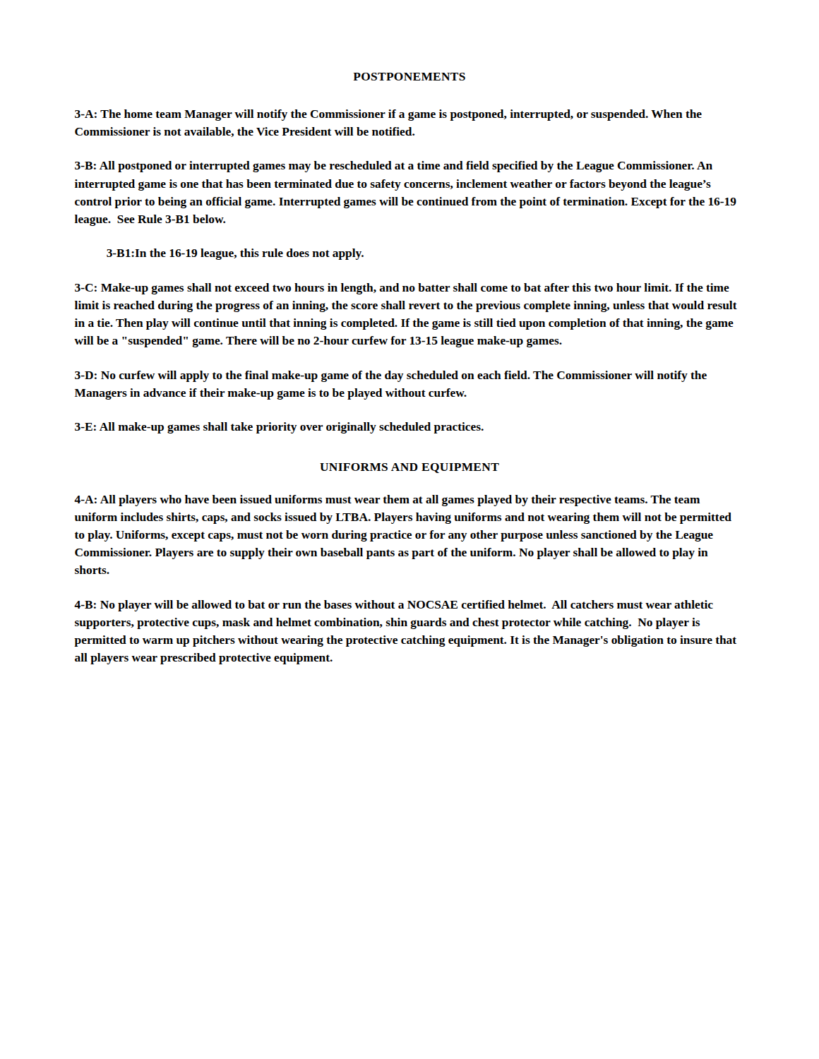POSTPONEMENTS
3-A: The home team Manager will notify the Commissioner if a game is postponed, interrupted, or suspended. When the Commissioner is not available, the Vice President will be notified.
3-B: All postponed or interrupted games may be rescheduled at a time and field specified by the League Commissioner. An interrupted game is one that has been terminated due to safety concerns, inclement weather or factors beyond the league’s control prior to being an official game. Interrupted games will be continued from the point of termination. Except for the 16-19 league. See Rule 3-B1 below.
3-B1:In the 16-19 league, this rule does not apply.
3-C: Make-up games shall not exceed two hours in length, and no batter shall come to bat after this two hour limit. If the time limit is reached during the progress of an inning, the score shall revert to the previous complete inning, unless that would result in a tie. Then play will continue until that inning is completed. If the game is still tied upon completion of that inning, the game will be a "suspended" game. There will be no 2-hour curfew for 13-15 league make-up games.
3-D: No curfew will apply to the final make-up game of the day scheduled on each field. The Commissioner will notify the Managers in advance if their make-up game is to be played without curfew.
3-E: All make-up games shall take priority over originally scheduled practices.
UNIFORMS AND EQUIPMENT
4-A: All players who have been issued uniforms must wear them at all games played by their respective teams. The team uniform includes shirts, caps, and socks issued by LTBA. Players having uniforms and not wearing them will not be permitted to play. Uniforms, except caps, must not be worn during practice or for any other purpose unless sanctioned by the League Commissioner. Players are to supply their own baseball pants as part of the uniform. No player shall be allowed to play in shorts.
4-B: No player will be allowed to bat or run the bases without a NOCSAE certified helmet. All catchers must wear athletic supporters, protective cups, mask and helmet combination, shin guards and chest protector while catching. No player is permitted to warm up pitchers without wearing the protective catching equipment. It is the Manager's obligation to insure that all players wear prescribed protective equipment.